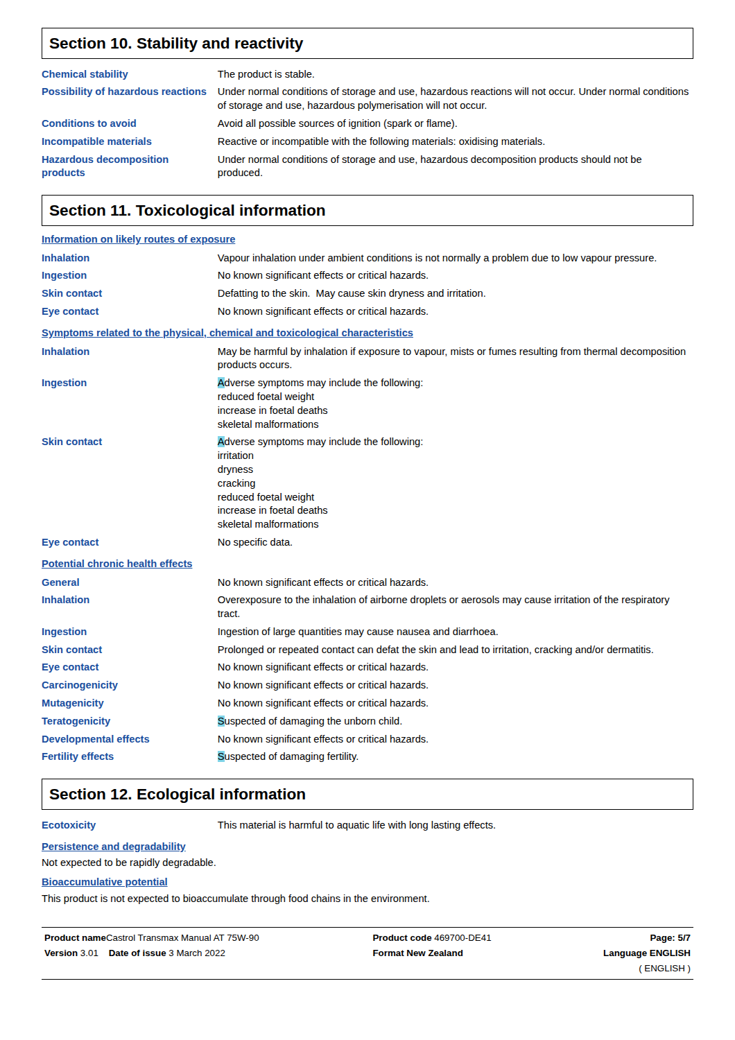Section 10. Stability and reactivity
| Chemical stability | The product is stable. |
| Possibility of hazardous reactions | Under normal conditions of storage and use, hazardous reactions will not occur. Under normal conditions of storage and use, hazardous polymerisation will not occur. |
| Conditions to avoid | Avoid all possible sources of ignition (spark or flame). |
| Incompatible materials | Reactive or incompatible with the following materials: oxidising materials. |
| Hazardous decomposition products | Under normal conditions of storage and use, hazardous decomposition products should not be produced. |
Section 11. Toxicological information
Information on likely routes of exposure
| Inhalation | Vapour inhalation under ambient conditions is not normally a problem due to low vapour pressure. |
| Ingestion | No known significant effects or critical hazards. |
| Skin contact | Defatting to the skin. May cause skin dryness and irritation. |
| Eye contact | No known significant effects or critical hazards. |
Symptoms related to the physical, chemical and toxicological characteristics
| Inhalation | May be harmful by inhalation if exposure to vapour, mists or fumes resulting from thermal decomposition products occurs. |
| Ingestion | A dverse symptoms may include the following: reduced foetal weight increase in foetal deaths skeletal malformations |
| Skin contact | A dverse symptoms may include the following: irritation dryness cracking reduced foetal weight increase in foetal deaths skeletal malformations |
| Eye contact | No specific data. |
Potential chronic health effects
| General | No known significant effects or critical hazards. |
| Inhalation | Overexposure to the inhalation of airborne droplets or aerosols may cause irritation of the respiratory tract. |
| Ingestion | Ingestion of large quantities may cause nausea and diarrhoea. |
| Skin contact | Prolonged or repeated contact can defat the skin and lead to irritation, cracking and/or dermatitis. |
| Eye contact | No known significant effects or critical hazards. |
| Carcinogenicity | No known significant effects or critical hazards. |
| Mutagenicity | No known significant effects or critical hazards. |
| Teratogenicity | S uspected of damaging the unborn child. |
| Developmental effects | No known significant effects or critical hazards. |
| Fertility effects | S uspected of damaging fertility. |
Section 12. Ecological information
| Ecotoxicity | This material is harmful to aquatic life with long lasting effects. |
Persistence and degradability
Not expected to be rapidly degradable.
Bioaccumulative potential
This product is not expected to bioaccumulate through food chains in the environment.
| Product name Castrol Transmax Manual AT 75W-90 | Product code 469700-DE41 | Page: 5/7 |
| Version 3.01 Date of issue 3 March 2022 | Format New Zealand | Language ENGLISH |
| | | ( ENGLISH ) |